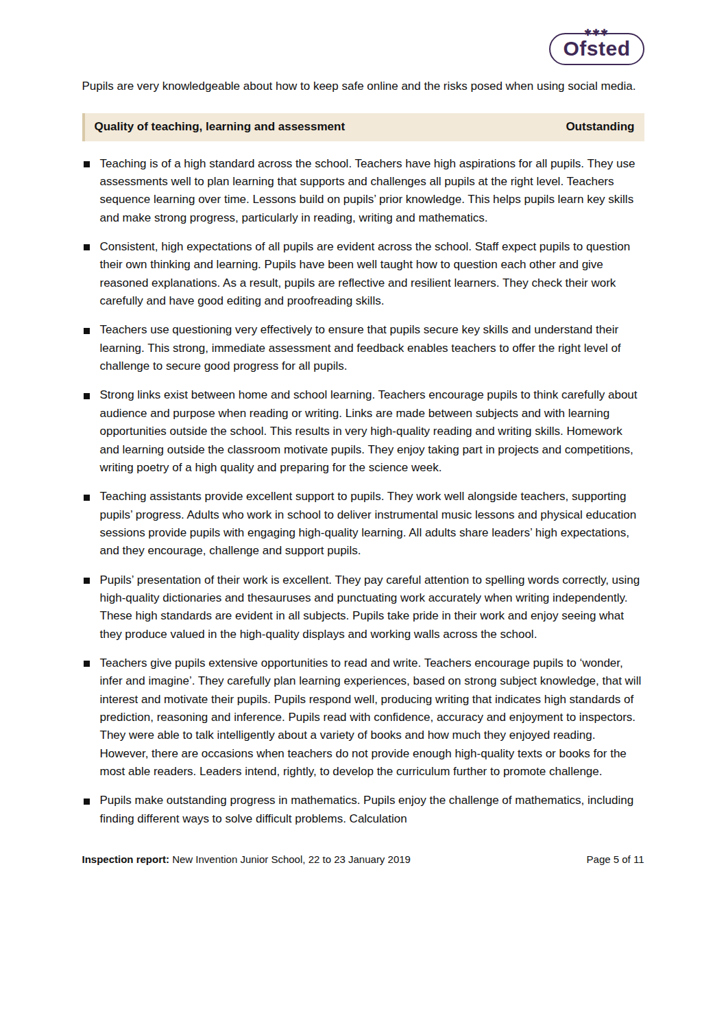✱✱✱Ofsted
Pupils are very knowledgeable about how to keep safe online and the risks posed when using social media.
Quality of teaching, learning and assessment Outstanding
Teaching is of a high standard across the school. Teachers have high aspirations for all pupils. They use assessments well to plan learning that supports and challenges all pupils at the right level. Teachers sequence learning over time. Lessons build on pupils’ prior knowledge. This helps pupils learn key skills and make strong progress, particularly in reading, writing and mathematics.
Consistent, high expectations of all pupils are evident across the school. Staff expect pupils to question their own thinking and learning. Pupils have been well taught how to question each other and give reasoned explanations. As a result, pupils are reflective and resilient learners. They check their work carefully and have good editing and proofreading skills.
Teachers use questioning very effectively to ensure that pupils secure key skills and understand their learning. This strong, immediate assessment and feedback enables teachers to offer the right level of challenge to secure good progress for all pupils.
Strong links exist between home and school learning. Teachers encourage pupils to think carefully about audience and purpose when reading or writing. Links are made between subjects and with learning opportunities outside the school. This results in very high-quality reading and writing skills. Homework and learning outside the classroom motivate pupils. They enjoy taking part in projects and competitions, writing poetry of a high quality and preparing for the science week.
Teaching assistants provide excellent support to pupils. They work well alongside teachers, supporting pupils’ progress. Adults who work in school to deliver instrumental music lessons and physical education sessions provide pupils with engaging high-quality learning. All adults share leaders’ high expectations, and they encourage, challenge and support pupils.
Pupils’ presentation of their work is excellent. They pay careful attention to spelling words correctly, using high-quality dictionaries and thesauruses and punctuating work accurately when writing independently. These high standards are evident in all subjects. Pupils take pride in their work and enjoy seeing what they produce valued in the high-quality displays and working walls across the school.
Teachers give pupils extensive opportunities to read and write. Teachers encourage pupils to ‘wonder, infer and imagine’. They carefully plan learning experiences, based on strong subject knowledge, that will interest and motivate their pupils. Pupils respond well, producing writing that indicates high standards of prediction, reasoning and inference. Pupils read with confidence, accuracy and enjoyment to inspectors. They were able to talk intelligently about a variety of books and how much they enjoyed reading. However, there are occasions when teachers do not provide enough high-quality texts or books for the most able readers. Leaders intend, rightly, to develop the curriculum further to promote challenge.
Pupils make outstanding progress in mathematics. Pupils enjoy the challenge of mathematics, including finding different ways to solve difficult problems. Calculation
Inspection report: New Invention Junior School, 22 to 23 January 2019 Page 5 of 11